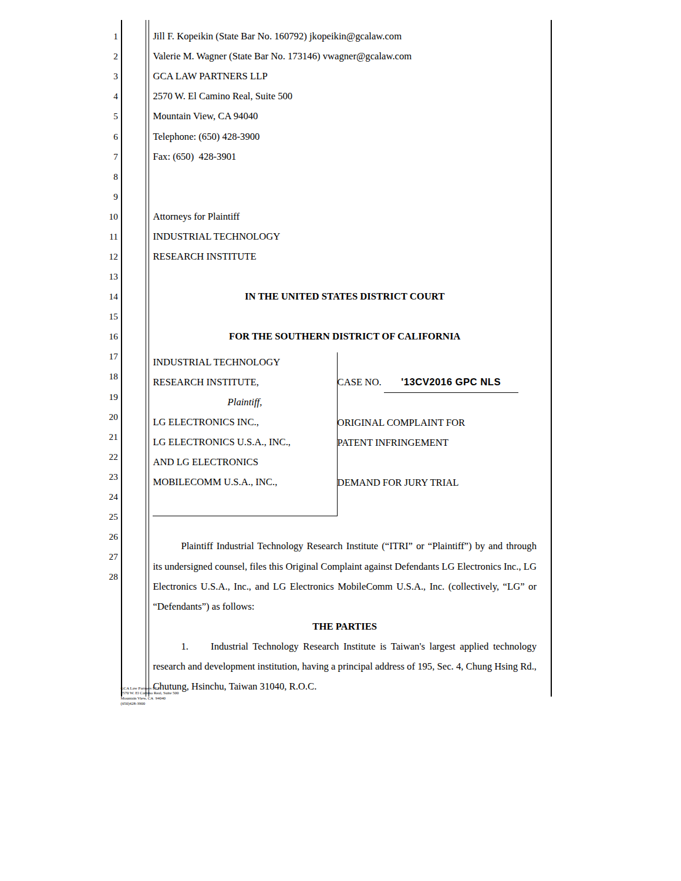1
2
3
4
5
6
7
8
9
10
11
12
13
14
15
16
17
18
19
20
21
22
23
24
25
26
27
28
Jill F. Kopeikin (State Bar No. 160792) jkopeikin@gcalaw.com
Valerie M. Wagner (State Bar No. 173146) vwagner@gcalaw.com
GCA LAW PARTNERS LLP
2570 W. El Camino Real, Suite 500
Mountain View, CA 94040
Telephone: (650) 428-3900
Fax: (650) 428-3901
Attorneys for Plaintiff
INDUSTRIAL TECHNOLOGY
RESEARCH INSTITUTE
IN THE UNITED STATES DISTRICT COURT
FOR THE SOUTHERN DISTRICT OF CALIFORNIA
| INDUSTRIAL TECHNOLOGY RESEARCH INSTITUTE, Plaintiff, LG ELECTRONICS INC., LG ELECTRONICS U.S.A., INC., AND LG ELECTRONICS MOBILECOMM U.S.A., INC., | CASE NO. '13CV2016 GPC NLS ORIGINAL COMPLAINT FOR PATENT INFRINGEMENT DEMAND FOR JURY TRIAL |
Plaintiff Industrial Technology Research Institute (“ITRI” or “Plaintiff”) by and through its undersigned counsel, files this Original Complaint against Defendants LG Electronics Inc., LG Electronics U.S.A., Inc., and LG Electronics MobileComm U.S.A., Inc. (collectively, “LG” or “Defendants”) as follows:
THE PARTIES
1. Industrial Technology Research Institute is Taiwan's largest applied technology research and development institution, having a principal address of 195, Sec. 4, Chung Hsing Rd., Chutung, Hsinchu, Taiwan 31040, R.O.C.
GCA Law Partners LLP
2570 W. El Camino Real, Suite 500
Mountain View, CA 94040
(650)428-3900